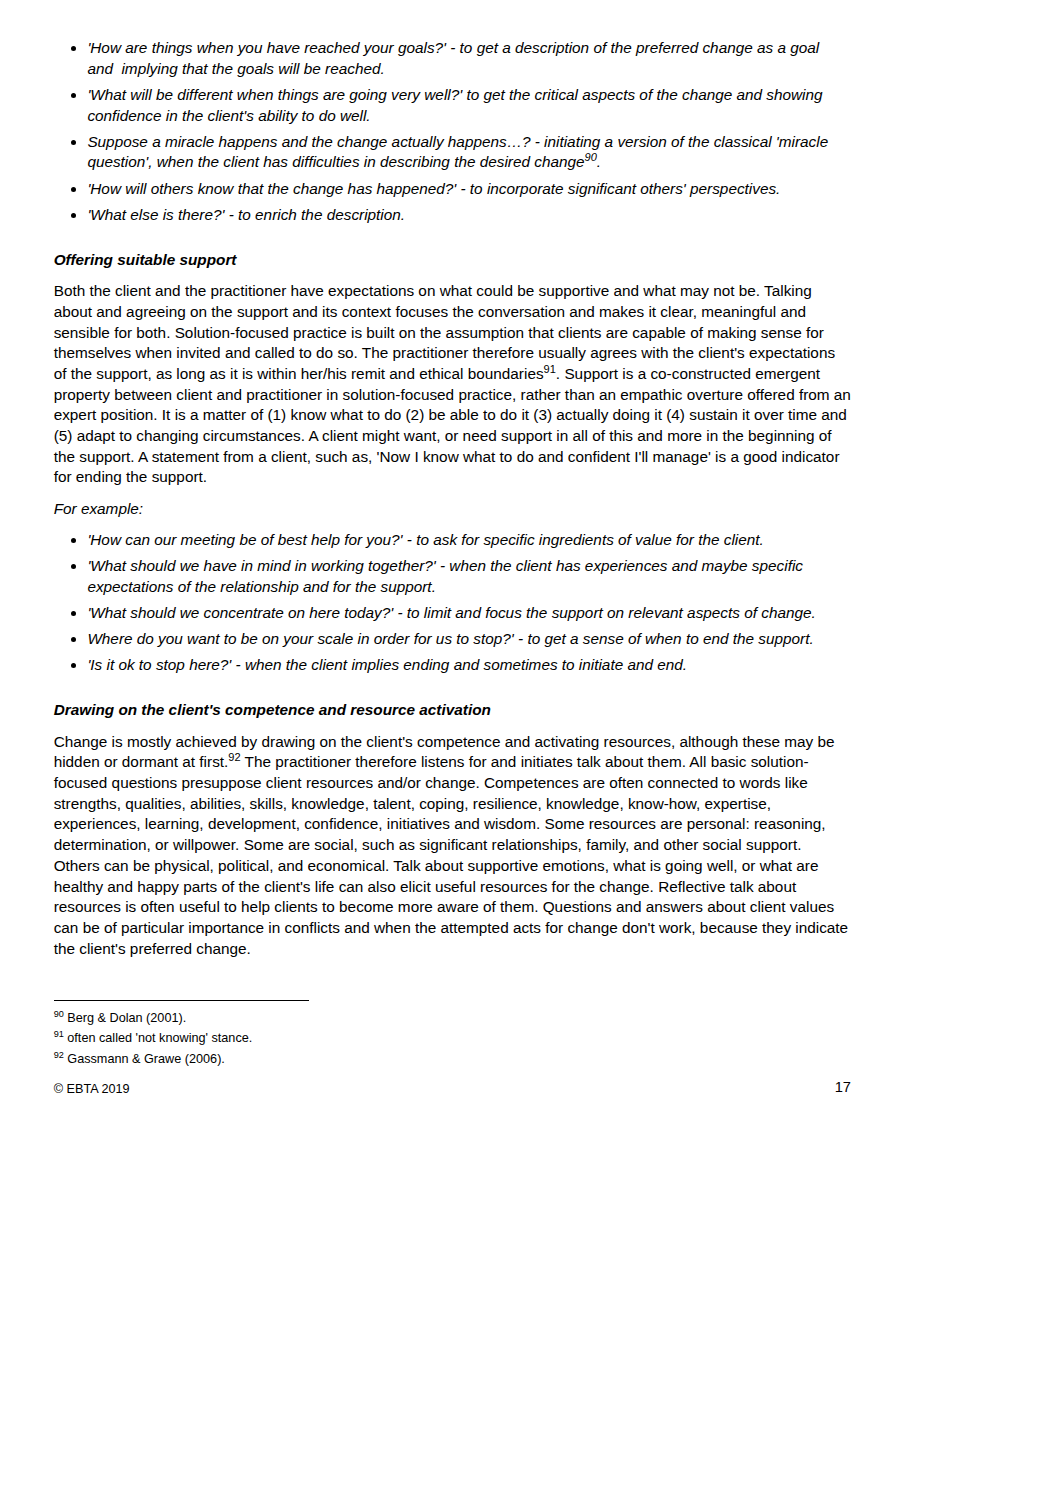'How are things when you have reached your goals?' - to get a description of the preferred change as a goal and implying that the goals will be reached.
'What will be different when things are going very well?' to get the critical aspects of the change and showing confidence in the client's ability to do well.
Suppose a miracle happens and the change actually happens…? - initiating a version of the classical 'miracle question', when the client has difficulties in describing the desired change90.
'How will others know that the change has happened?' - to incorporate significant others' perspectives.
'What else is there?' - to enrich the description.
Offering suitable support
Both the client and the practitioner have expectations on what could be supportive and what may not be. Talking about and agreeing on the support and its context focuses the conversation and makes it clear, meaningful and sensible for both. Solution-focused practice is built on the assumption that clients are capable of making sense for themselves when invited and called to do so. The practitioner therefore usually agrees with the client's expectations of the support, as long as it is within her/his remit and ethical boundaries91. Support is a co-constructed emergent property between client and practitioner in solution-focused practice, rather than an empathic overture offered from an expert position. It is a matter of (1) know what to do (2) be able to do it (3) actually doing it (4) sustain it over time and (5) adapt to changing circumstances. A client might want, or need support in all of this and more in the beginning of the support. A statement from a client, such as, 'Now I know what to do and confident I'll manage' is a good indicator for ending the support.
For example:
'How can our meeting be of best help for you?' - to ask for specific ingredients of value for the client.
'What should we have in mind in working together?' - when the client has experiences and maybe specific expectations of the relationship and for the support.
'What should we concentrate on here today?' - to limit and focus the support on relevant aspects of change.
Where do you want to be on your scale in order for us to stop?' - to get a sense of when to end the support.
'Is it ok to stop here?' - when the client implies ending and sometimes to initiate and end.
Drawing on the client's competence and resource activation
Change is mostly achieved by drawing on the client's competence and activating resources, although these may be hidden or dormant at first.92 The practitioner therefore listens for and initiates talk about them. All basic solution-focused questions presuppose client resources and/or change. Competences are often connected to words like strengths, qualities, abilities, skills, knowledge, talent, coping, resilience, knowledge, know-how, expertise, experiences, learning, development, confidence, initiatives and wisdom. Some resources are personal: reasoning, determination, or willpower. Some are social, such as significant relationships, family, and other social support. Others can be physical, political, and economical. Talk about supportive emotions, what is going well, or what are healthy and happy parts of the client's life can also elicit useful resources for the change. Reflective talk about resources is often useful to help clients to become more aware of them. Questions and answers about client values can be of particular importance in conflicts and when the attempted acts for change don't work, because they indicate the client's preferred change.
90 Berg & Dolan (2001).
91 often called 'not knowing' stance.
92 Gassmann & Grawe (2006).
© EBTA 2019 17